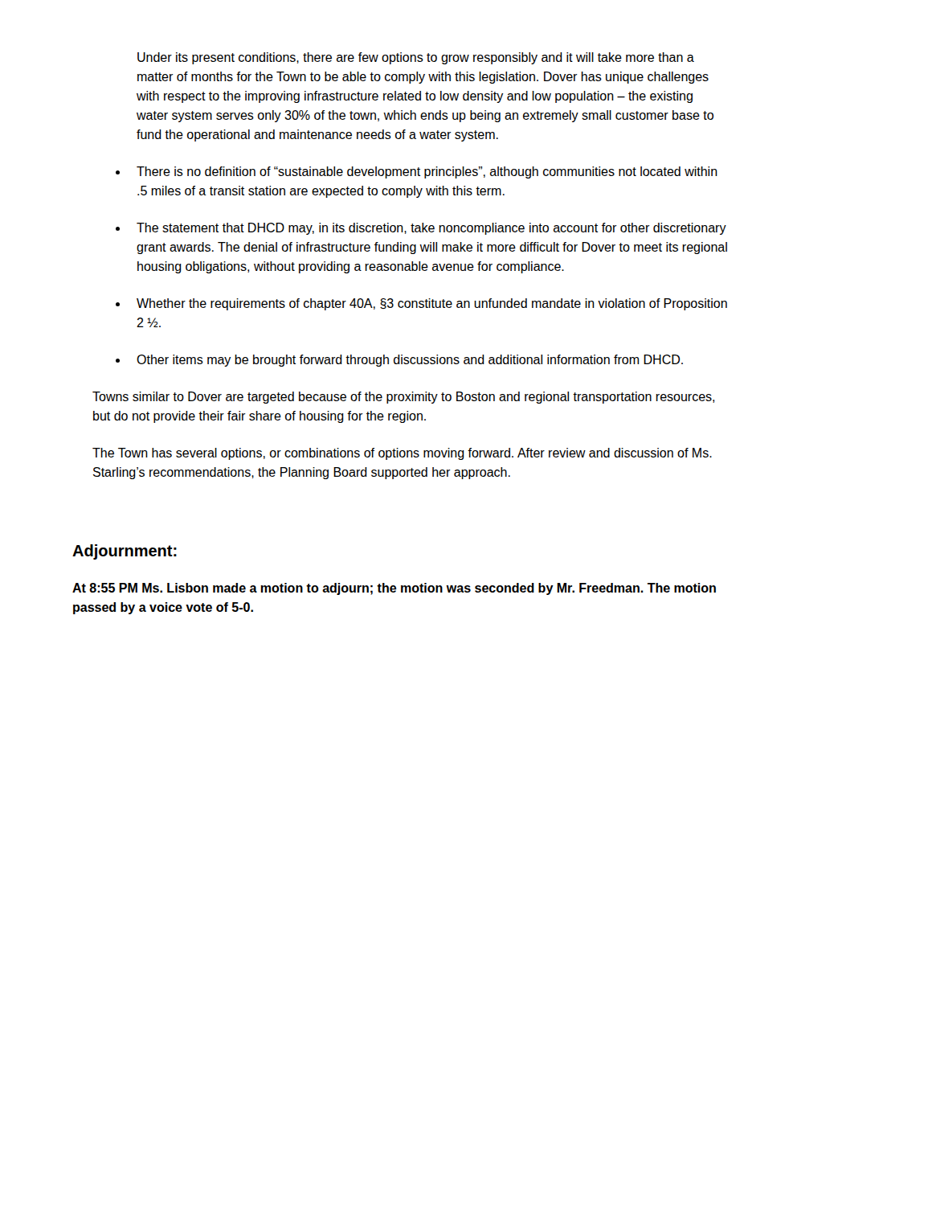Under its present conditions, there are few options to grow responsibly and it will take more than a matter of months for the Town to be able to comply with this legislation. Dover has unique challenges with respect to the improving infrastructure related to low density and low population – the existing water system serves only 30% of the town, which ends up being an extremely small customer base to fund the operational and maintenance needs of a water system.
There is no definition of “sustainable development principles”, although communities not located within .5 miles of a transit station are expected to comply with this term.
The statement that DHCD may, in its discretion, take noncompliance into account for other discretionary grant awards. The denial of infrastructure funding will make it more difficult for Dover to meet its regional housing obligations, without providing a reasonable avenue for compliance.
Whether the requirements of chapter 40A, §3 constitute an unfunded mandate in violation of Proposition 2 ½.
Other items may be brought forward through discussions and additional information from DHCD.
Towns similar to Dover are targeted because of the proximity to Boston and regional transportation resources, but do not provide their fair share of housing for the region.
The Town has several options, or combinations of options moving forward. After review and discussion of Ms. Starling’s recommendations, the Planning Board supported her approach.
Adjournment:
At 8:55 PM Ms. Lisbon made a motion to adjourn; the motion was seconded by Mr. Freedman. The motion passed by a voice vote of 5-0.